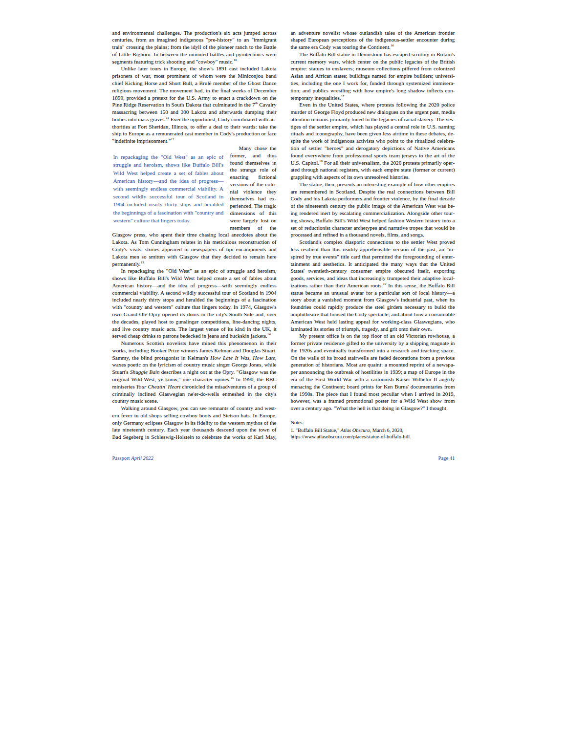and environmental challenges. The production's six acts jumped across centuries, from an imagined indigenous "pre-history" to an "immigrant train" crossing the plains; from the idyll of the pioneer ranch to the Battle of Little Bighorn. In between the mounted battles and pyrotechnics were segments featuring trick shooting and "cowboy" music.10
Unlike later tours in Europe, the show's 1891 cast included Lakota prisoners of war, most prominent of whom were the Miniconjou band chief Kicking Horse and Short Bull, a Brulé member of the Ghost Dance religious movement. The movement had, in the final weeks of December 1890, provided a pretext for the U.S. Army to enact a crackdown on the Pine Ridge Reservation in South Dakota that culminated in the 7th Cavalry massacring between 150 and 300 Lakota and afterwards dumping their bodies into mass graves.11 Ever the opportunist, Cody coordinated with authorities at Fort Sheridan, Illinois, to offer a deal to their wards: take the ship to Europe as a remunerated cast member in Cody's production or face "indefinite imprisonment."12
In repackaging the "Old West" as an epic of struggle and heroism, shows like Buffalo Bill's Wild West helped create a set of fables about American history—and the idea of progress—with seemingly endless commercial viability. A second wildly successful tour of Scotland in 1904 included nearly thirty stops and heralded the beginnings of a fascination with "country and western" culture that lingers today.
Many chose the former, and thus found themselves in the strange role of enacting fictional versions of the colonial violence they themselves had experienced. The tragic dimensions of this were largely lost on members of the Glasgow press, who spent their time chasing local anecdotes about the Lakota. As Tom Cunningham relates in his meticulous reconstruction of Cody's visits, stories appeared in newspapers of tipi encampments and Lakota men so smitten with Glasgow that they decided to remain here permanently.13
In repackaging the "Old West" as an epic of struggle and heroism, shows like Buffalo Bill's Wild West helped create a set of fables about American history—and the idea of progress—with seemingly endless commercial viability. A second wildly successful tour of Scotland in 1904 included nearly thirty stops and heralded the beginnings of a fascination with "country and western" culture that lingers today. In 1974, Glasgow's own Grand Ole Opry opened its doors in the city's South Side and, over the decades, played host to gunslinger competitions, line-dancing nights, and live country music acts. The largest venue of its kind in the UK, it served cheap drinks to patrons bedecked in jeans and buckskin jackets.14
Numerous Scottish novelists have mined this phenomenon in their works, including Booker Prize winners James Kelman and Douglas Stuart. Sammy, the blind protagonist in Kelman's How Late It Was, How Late, waxes poetic on the lyricism of country music singer George Jones, while Stuart's Shuggie Bain describes a night out at the Opry. "Glasgow was the original Wild West, ye know," one character opines.15 In 1990, the BBC miniseries Your Cheatin' Heart chronicled the misadventures of a group of criminally inclined Glaswegian ne'er-do-wells enmeshed in the city's country music scene.
Walking around Glasgow, you can see remnants of country and western fever in old shops selling cowboy boots and Stetson hats. In Europe, only Germany eclipses Glasgow in its fidelity to the western mythos of the late nineteenth century. Each year thousands descend upon the town of Bad Segeberg in Schleswig-Holstein to celebrate the works of Karl May, an adventure novelist whose outlandish tales of the American frontier shaped European perceptions of the indigenous-settler encounter during the same era Cody was touring the Continent.16
The Buffalo Bill statue in Dennistoun has escaped scrutiny in Britain's current memory wars, which center on the public legacies of the British empire: statues to enslavers; museum collections pilfered from colonized Asian and African states; buildings named for empire builders; universities, including the one I work for, funded through systemized immiseration; and publics wrestling with how empire's long shadow inflects contemporary inequalities.17
Even in the United States, where protests following the 2020 police murder of George Floyd produced new dialogues on the urgent past, media attention remains primarily tuned to the legacies of racial slavery. The vestiges of the settler empire, which has played a central role in U.S. naming rituals and iconography, have been given less airtime in these debates, despite the work of indigenous activists who point to the ritualized celebration of settler "heroes" and derogatory depictions of Native Americans found everywhere from professional sports team jerseys to the art of the U.S. Capitol.18 For all their universalism, the 2020 protests primarily operated through national registers, with each empire state (former or current) grappling with aspects of its own unresolved histories.
The statue, then, presents an interesting example of how other empires are remembered in Scotland. Despite the real connections between Bill Cody and his Lakota performers and frontier violence, by the final decade of the nineteenth century the public image of the American West was being rendered inert by escalating commercialization. Alongside other touring shows, Buffalo Bill's Wild West helped fashion Western history into a set of reductionist character archetypes and narrative tropes that would be processed and refined in a thousand novels, films, and songs.
Scotland's complex diasporic connections to the settler West proved less resilient than this readily apprehensible version of the past, an "inspired by true events" title card that permitted the foregrounding of entertainment and aesthetics. It anticipated the many ways that the United States' twentieth-century consumer empire obscured itself, exporting goods, services, and ideas that increasingly trumpeted their adaptive localizations rather than their American roots.19 In this sense, the Buffalo Bill statue became an unusual avatar for a particular sort of local history—a story about a vanished moment from Glasgow's industrial past, when its foundries could rapidly produce the steel girders necessary to build the amphitheatre that housed the Cody spectacle; and about how a consumable American West held lasting appeal for working-class Glaswegians, who laminated its stories of triumph, tragedy, and grit onto their own.
My present office is on the top floor of an old Victorian rowhouse, a former private residence gifted to the university by a shipping magnate in the 1920s and eventually transformed into a research and teaching space. On the walls of its broad stairwells are faded decorations from a previous generation of historians. Most are quaint: a mounted reprint of a newspaper announcing the outbreak of hostilities in 1939; a map of Europe in the era of the First World War with a cartoonish Kaiser Wilhelm II angrily menacing the Continent; board prints for Ken Burns' documentaries from the 1990s. The piece that I found most peculiar when I arrived in 2019, however, was a framed promotional poster for a Wild West show from over a century ago. "What the hell is that doing in Glasgow?" I thought.
Notes:
1. "Buffalo Bill Statue," Atlas Obscura, March 6, 2020, https://www.atlasobscura.com/places/statue-of-buffalo-bill.
Passport April 2022
Page 41